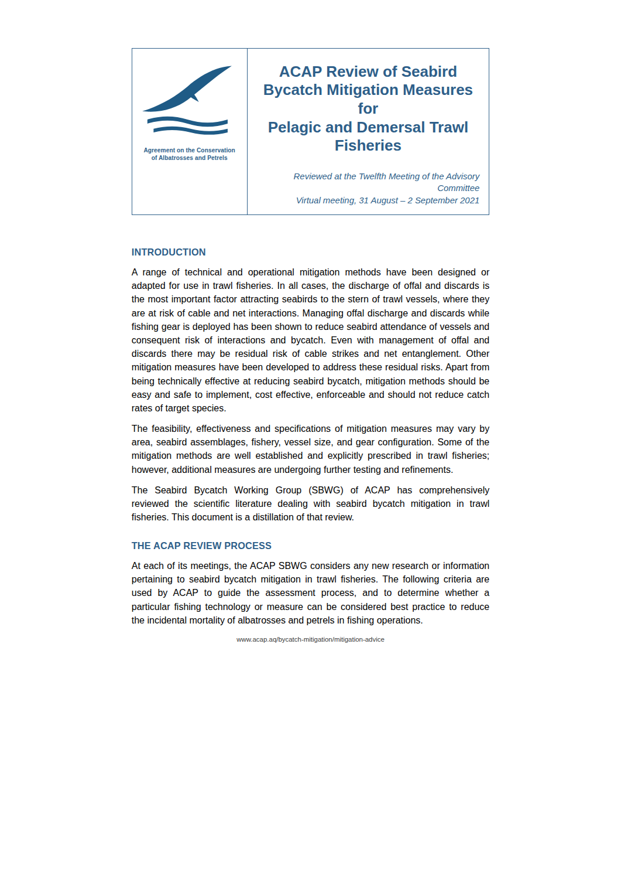Agreement on the Conservation
of Albatrosses and Petrels
ACAP Review of Seabird Bycatch Mitigation Measures for
Pelagic and Demersal Trawl Fisheries
Reviewed at the Twelfth Meeting of the Advisory Committee
Virtual meeting, 31 August – 2 September 2021
INTRODUCTION
A range of technical and operational mitigation methods have been designed or adapted for use in trawl fisheries. In all cases, the discharge of offal and discards is the most important factor attracting seabirds to the stern of trawl vessels, where they are at risk of cable and net interactions. Managing offal discharge and discards while fishing gear is deployed has been shown to reduce seabird attendance of vessels and consequent risk of interactions and bycatch. Even with management of offal and discards there may be residual risk of cable strikes and net entanglement. Other mitigation measures have been developed to address these residual risks. Apart from being technically effective at reducing seabird bycatch, mitigation methods should be easy and safe to implement, cost effective, enforceable and should not reduce catch rates of target species.
The feasibility, effectiveness and specifications of mitigation measures may vary by area, seabird assemblages, fishery, vessel size, and gear configuration. Some of the mitigation methods are well established and explicitly prescribed in trawl fisheries; however, additional measures are undergoing further testing and refinements.
The Seabird Bycatch Working Group (SBWG) of ACAP has comprehensively reviewed the scientific literature dealing with seabird bycatch mitigation in trawl fisheries. This document is a distillation of that review.
THE ACAP REVIEW PROCESS
At each of its meetings, the ACAP SBWG considers any new research or information pertaining to seabird bycatch mitigation in trawl fisheries. The following criteria are used by ACAP to guide the assessment process, and to determine whether a particular fishing technology or measure can be considered best practice to reduce the incidental mortality of albatrosses and petrels in fishing operations.
www.acap.aq/bycatch-mitigation/mitigation-advice